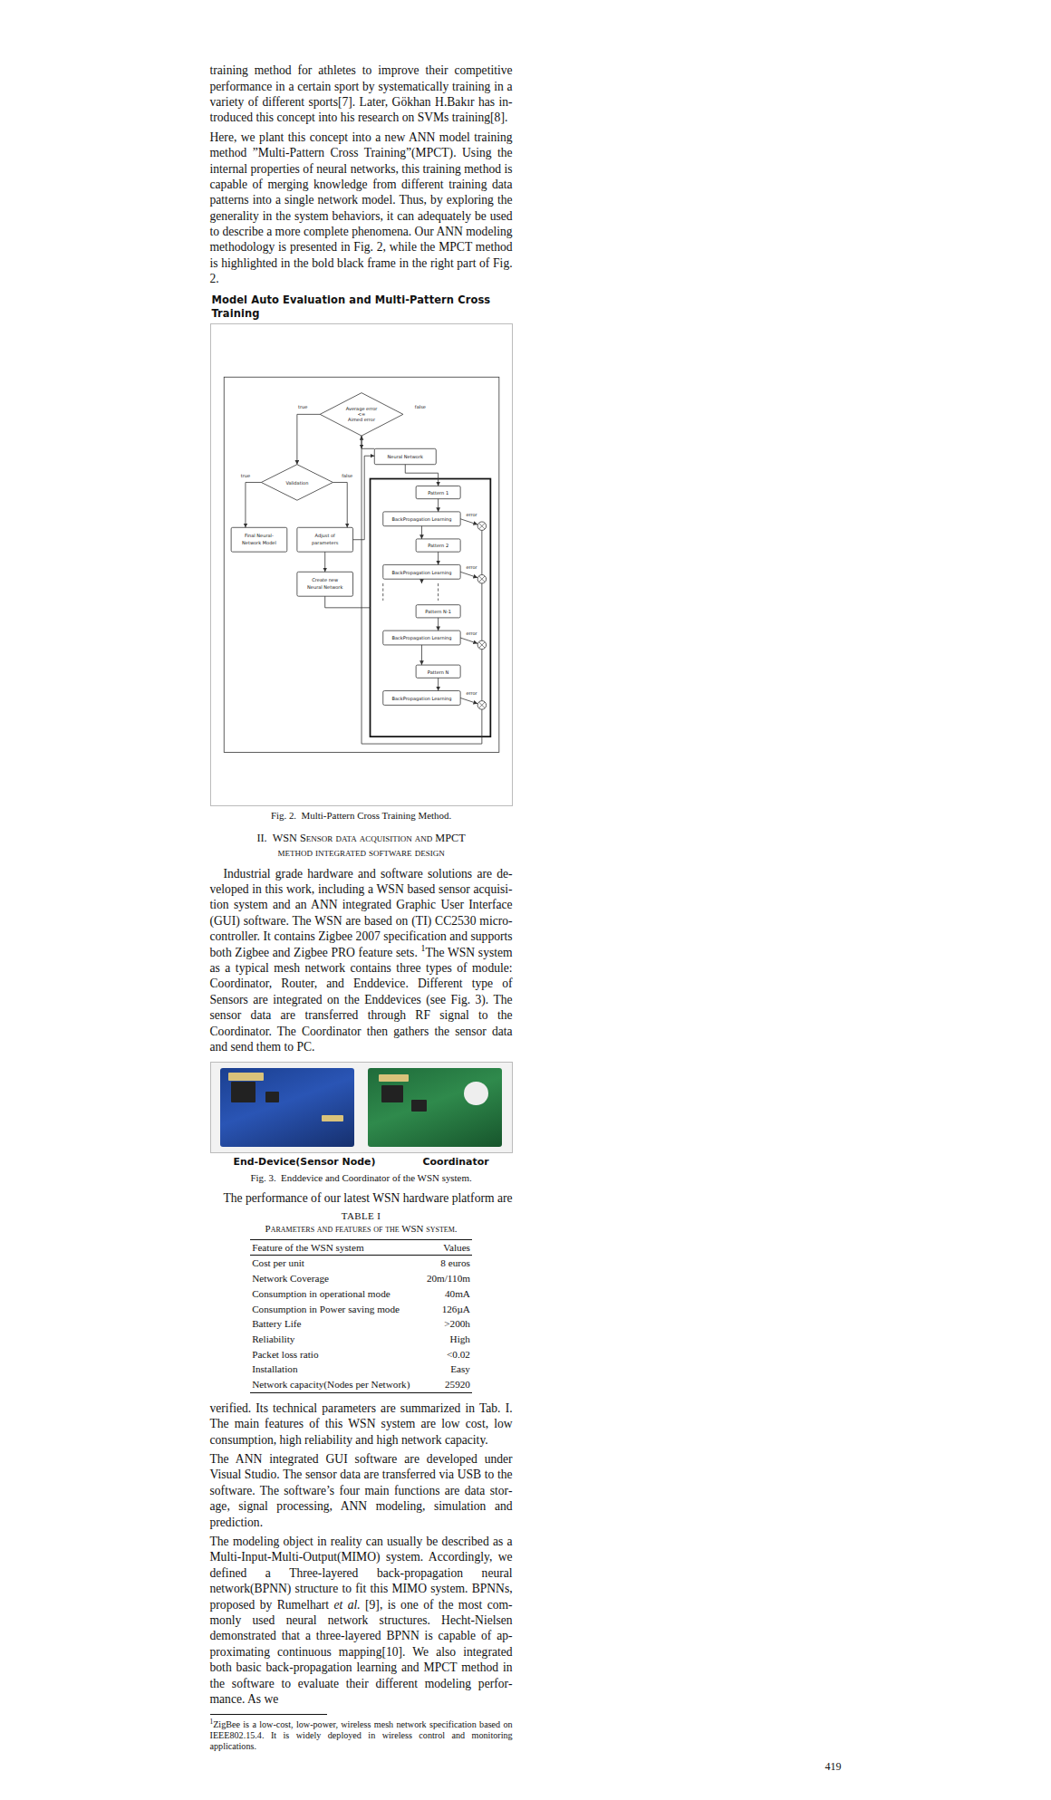training method for athletes to improve their competitive performance in a certain sport by systematically training in a variety of different sports[7]. Later, Gökhan H.Bakır has introduced this concept into his research on SVMs training[8].
Here, we plant this concept into a new ANN model training method ”Multi-Pattern Cross Training”(MPCT). Using the internal properties of neural networks, this training method is capable of merging knowledge from different training data patterns into a single network model. Thus, by exploring the generality in the system behaviors, it can adequately be used to describe a more complete phenomena. Our ANN modeling methodology is presented in Fig. 2, while the MPCT method is highlighted in the bold black frame in the right part of Fig. 2.
Model Auto Evaluation and Multi-Pattern Cross Training
Average error <= Aimed error true false Validation true false Final Neural- Network Model Adjust of parameters Create new Neural Network Neural Network Pattern 1 BackPropagation Learning error Pattern 2 BackPropagation Learning error Pattern N-1 BackPropagation Learning error Pattern N BackPropagation Learning error
Fig. 2. Multi-Pattern Cross Training Method.
II. WSN Sensor data acquisition and MPCT
method integrated software design
Industrial grade hardware and software solutions are developed in this work, including a WSN based sensor acquisition system and an ANN integrated Graphic User Interface (GUI) software. The WSN are based on (TI) CC2530 microcontroller. It contains Zigbee 2007 specification and supports both Zigbee and Zigbee PRO feature sets. 1The WSN system as a typical mesh network contains three types of module: Coordinator, Router, and Enddevice. Different type of Sensors are integrated on the Enddevices (see Fig. 3). The sensor data are transferred through RF signal to the Coordinator. The Coordinator then gathers the sensor data and send them to PC.
End-Device(Sensor Node) Coordinator
Fig. 3. Enddevice and Coordinator of the WSN system.
The performance of our latest WSN hardware platform are
TABLE I Parameters and features of the WSN system.
| Feature of the WSN system | Values |
| --- | --- |
| Cost per unit | 8 euros |
| Network Coverage | 20m/110m |
| Consumption in operational mode | 40mA |
| Consumption in Power saving mode | 126µA |
| Battery Life | >200h |
| Reliability | High |
| Packet loss ratio | <0.02 |
| Installation | Easy |
| Network capacity(Nodes per Network) | 25920 |
verified. Its technical parameters are summarized in Tab. I. The main features of this WSN system are low cost, low consumption, high reliability and high network capacity.
The ANN integrated GUI software are developed under Visual Studio. The sensor data are transferred via USB to the software. The software’s four main functions are data storage, signal processing, ANN modeling, simulation and prediction.
The modeling object in reality can usually be described as a Multi-Input-Multi-Output(MIMO) system. Accordingly, we defined a Three-layered back-propagation neural network(BPNN) structure to fit this MIMO system. BPNNs, proposed by Rumelhart et al. [9], is one of the most commonly used neural network structures. Hecht-Nielsen demonstrated that a three-layered BPNN is capable of approximating continuous mapping[10]. We also integrated both basic back-propagation learning and MPCT method in the software to evaluate their different modeling performance. As we
1ZigBee is a low-cost, low-power, wireless mesh network specification based on IEEE802.15.4. It is widely deployed in wireless control and monitoring applications.
419